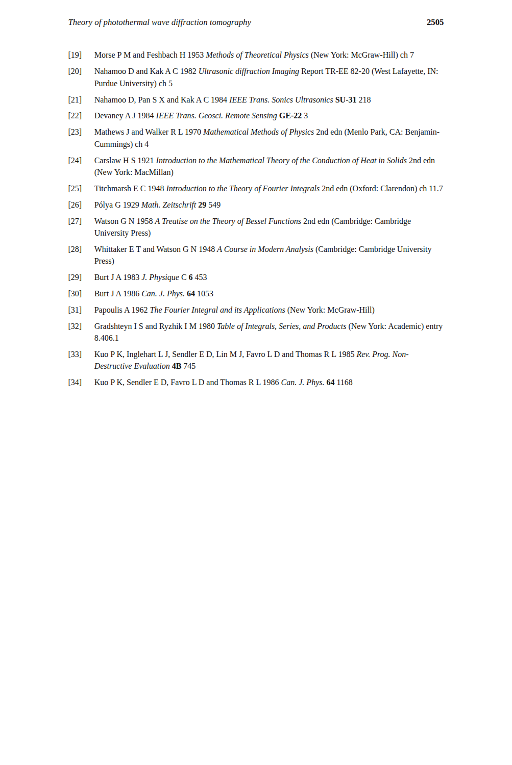Theory of photothermal wave diffraction tomography 2505
[19] Morse P M and Feshbach H 1953 Methods of Theoretical Physics (New York: McGraw-Hill) ch 7
[20] Nahamoo D and Kak A C 1982 Ultrasonic diffraction Imaging Report TR-EE 82-20 (West Lafayette, IN: Purdue University) ch 5
[21] Nahamoo D, Pan S X and Kak A C 1984 IEEE Trans. Sonics Ultrasonics SU-31 218
[22] Devaney A J 1984 IEEE Trans. Geosci. Remote Sensing GE-22 3
[23] Mathews J and Walker R L 1970 Mathematical Methods of Physics 2nd edn (Menlo Park, CA: Benjamin-Cummings) ch 4
[24] Carslaw H S 1921 Introduction to the Mathematical Theory of the Conduction of Heat in Solids 2nd edn (New York: MacMillan)
[25] Titchmarsh E C 1948 Introduction to the Theory of Fourier Integrals 2nd edn (Oxford: Clarendon) ch 11.7
[26] Pólya G 1929 Math. Zeitschrift 29 549
[27] Watson G N 1958 A Treatise on the Theory of Bessel Functions 2nd edn (Cambridge: Cambridge University Press)
[28] Whittaker E T and Watson G N 1948 A Course in Modern Analysis (Cambridge: Cambridge University Press)
[29] Burt J A 1983 J. Physique C 6 453
[30] Burt J A 1986 Can. J. Phys. 64 1053
[31] Papoulis A 1962 The Fourier Integral and its Applications (New York: McGraw-Hill)
[32] Gradshteyn I S and Ryzhik I M 1980 Table of Integrals, Series, and Products (New York: Academic) entry 8.406.1
[33] Kuo P K, Inglehart L J, Sendler E D, Lin M J, Favro L D and Thomas R L 1985 Rev. Prog. Non-Destructive Evaluation 4B 745
[34] Kuo P K, Sendler E D, Favro L D and Thomas R L 1986 Can. J. Phys. 64 1168